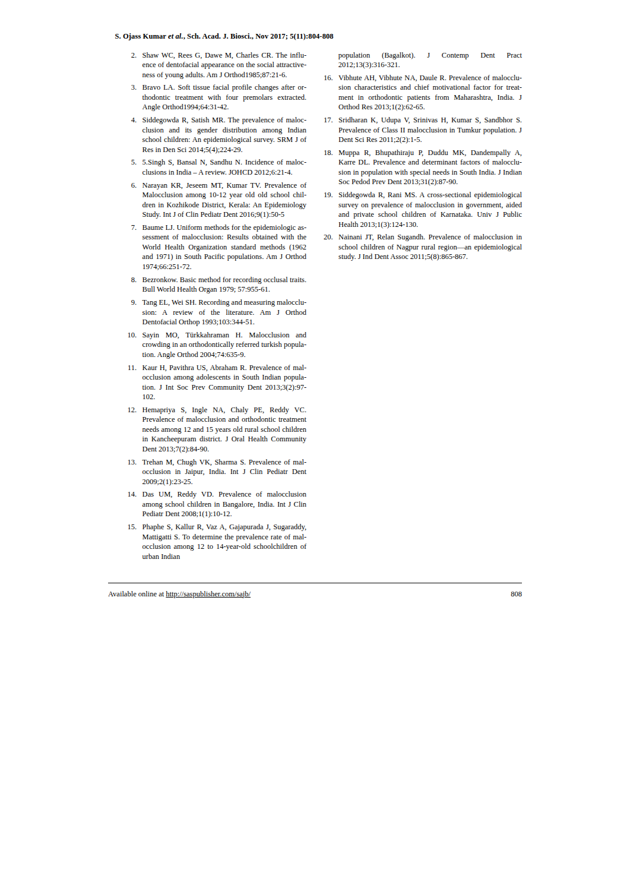S. Ojass Kumar et al., Sch. Acad. J. Biosci., Nov 2017; 5(11):804-808
2. Shaw WC, Rees G, Dawe M, Charles CR. The influence of dentofacial appearance on the social attractiveness of young adults. Am J Orthod1985;87:21-6.
3. Bravo LA. Soft tissue facial profile changes after orthodontic treatment with four premolars extracted. Angle Orthod1994;64:31-42.
4. Siddegowda R, Satish MR. The prevalence of malocclusion and its gender distribution among Indian school children: An epidemiological survey. SRM J of Res in Den Sci 2014;5(4);224-29.
5. 5.Singh S, Bansal N, Sandhu N. Incidence of malocclusions in India – A review. JOHCD 2012;6:21-4.
6. Narayan KR, Jeseem MT, Kumar TV. Prevalence of Malocclusion among 10-12 year old old school children in Kozhikode District, Kerala: An Epidemiology Study. Int J of Clin Pediatr Dent 2016;9(1):50-5
7. Baume LJ. Uniform methods for the epidemiologic assessment of malocclusion: Results obtained with the World Health Organization standard methods (1962 and 1971) in South Pacific populations. Am J Orthod 1974;66:251-72.
8. Bezronkow. Basic method for recording occlusal traits. Bull World Health Organ 1979; 57:955-61.
9. Tang EL, Wei SH. Recording and measuring malocclusion: A review of the literature. Am J Orthod Dentofacial Orthop 1993;103:344-51.
10. Sayin MO, Türkkahraman H. Malocclusion and crowding in an orthodontically referred turkish population. Angle Orthod 2004;74:635-9.
11. Kaur H, Pavithra US, Abraham R. Prevalence of malocclusion among adolescents in South Indian population. J Int Soc Prev Community Dent 2013;3(2):97-102.
12. Hemapriya S, Ingle NA, Chaly PE, Reddy VC. Prevalence of malocclusion and orthodontic treatment needs among 12 and 15 years old rural school children in Kancheepuram district. J Oral Health Community Dent 2013;7(2):84-90.
13. Trehan M, Chugh VK, Sharma S. Prevalence of malocclusion in Jaipur, India. Int J Clin Pediatr Dent 2009;2(1):23-25.
14. Das UM, Reddy VD. Prevalence of malocclusion among school children in Bangalore, India. Int J Clin Pediatr Dent 2008;1(1):10-12.
15. Phaphe S, Kallur R, Vaz A, Gajapurada J, Sugaraddy, Mattigatti S. To determine the prevalence rate of malocclusion among 12 to 14-year-old schoolchildren of urban Indian
population (Bagalkot). J Contemp Dent Pract 2012;13(3):316-321.
16. Vibhute AH, Vibhute NA, Daule R. Prevalence of malocclusion characteristics and chief motivational factor for treatment in orthodontic patients from Maharashtra, India. J Orthod Res 2013;1(2):62-65.
17. Sridharan K, Udupa V, Srinivas H, Kumar S, Sandbhor S. Prevalence of Class II malocclusion in Tumkur population. J Dent Sci Res 2011;2(2):1-5.
18. Muppa R, Bhupathiraju P, Duddu MK, Dandempally A, Karre DL. Prevalence and determinant factors of malocclusion in population with special needs in South India. J Indian Soc Pedod Prev Dent 2013;31(2):87-90.
19. Siddegowda R, Rani MS. A cross-sectional epidemiological survey on prevalence of malocclusion in government, aided and private school children of Karnataka. Univ J Public Health 2013;1(3):124-130.
20. Nainani JT, Relan Sugandh. Prevalence of malocclusion in school children of Nagpur rural region—an epidemiological study. J Ind Dent Assoc 2011;5(8):865-867.
Available online at http://saspublisher.com/sajb/ 808